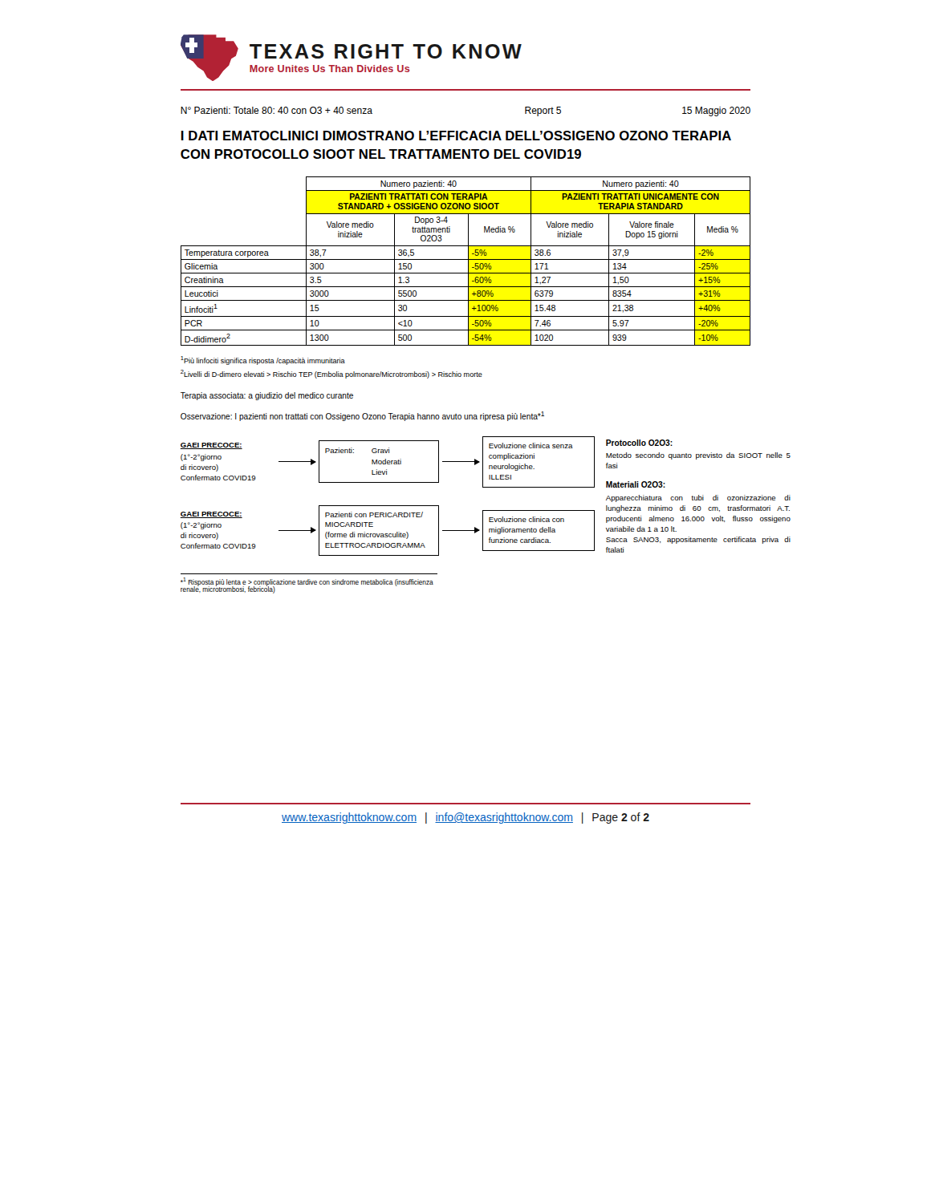TEXAS RIGHT TO KNOW
More Unites Us Than Divides Us
N° Pazienti: Totale 80: 40 con O3 + 40 senza
Report 5
15 Maggio 2020
I DATI EMATOCLINICI DIMOSTRANO L’EFFICACIA DELL’OSSIGENO OZONO TERAPIA
CON PROTOCOLLO SIOOT NEL TRATTAMENTO DEL COVID19
| | Numero pazienti: 40 | Numero pazienti: 40 |
| PAZIENTI TRATTATI CON TERAPIA STANDARD + OSSIGENO OZONO SIOOT | PAZIENTI TRATTATI UNICAMENTE CON TERAPIA STANDARD |
| Valore medio iniziale | Dopo 3-4 trattamenti O2O3 | Media % | Valore medio iniziale | Valore finale Dopo 15 giorni | Media % |
| Temperatura corporea | 38,7 | 36,5 | -5% | 38.6 | 37,9 | -2% |
| Glicemia | 300 | 150 | -50% | 171 | 134 | -25% |
| Creatinina | 3.5 | 1.3 | -60% | 1,27 | 1,50 | +15% |
| Leucotici | 3000 | 5500 | +80% | 6379 | 8354 | +31% |
| Linfociti 1 | 15 | 30 | +100% | 15.48 | 21,38 | +40% |
| PCR | 10 | <10 | -50% | 7.46 | 5.97 | -20% |
| D-didimero 2 | 1300 | 500 | -54% | 1020 | 939 | -10% |
1Più linfociti significa risposta /capacità immunitaria
2Livelli di D-dimero elevati > Rischio TEP (Embolia polmonare/Microtrombosi) > Rischio morte
Terapia associata: a giudizio del medico curante
Osservazione: I pazienti non trattati con Ossigeno Ozono Terapia hanno avuto una ripresa più lenta*1
GAEI PRECOCE:
(1°-2°giorno
di ricovero)
Confermato COVID19
Pazienti: Gravi
Moderati
Lievi
Evoluzione clinica senza
complicazioni
neurologiche.
ILLESI
GAEI PRECOCE:
(1°-2°giorno
di ricovero)
Confermato COVID19
Pazienti con PERICARDITE/
MIOCARDITE
(forme di microvasculite)
ELETTROCARDIOGRAMMA
Evoluzione clinica con
miglioramento della
funzione cardiaca.
*1 Risposta più lenta e > complicazione tardive con sindrome metabolica (insufficienza renale, microtrombosi, febricola)
Protocollo O2O3:
Metodo secondo quanto previsto da SIOOT nelle 5 fasi
Materiali O2O3:
Apparecchiatura con tubi di ozonizzazione di lunghezza minimo di 60 cm, trasformatori A.T. producenti almeno 16.000 volt, flusso ossigeno variabile da 1 a 10 lt.
Sacca SANO3, appositamente certificata priva di ftalati
www.texasrighttoknow.com | info@texasrighttoknow.com | Page 2 of 2